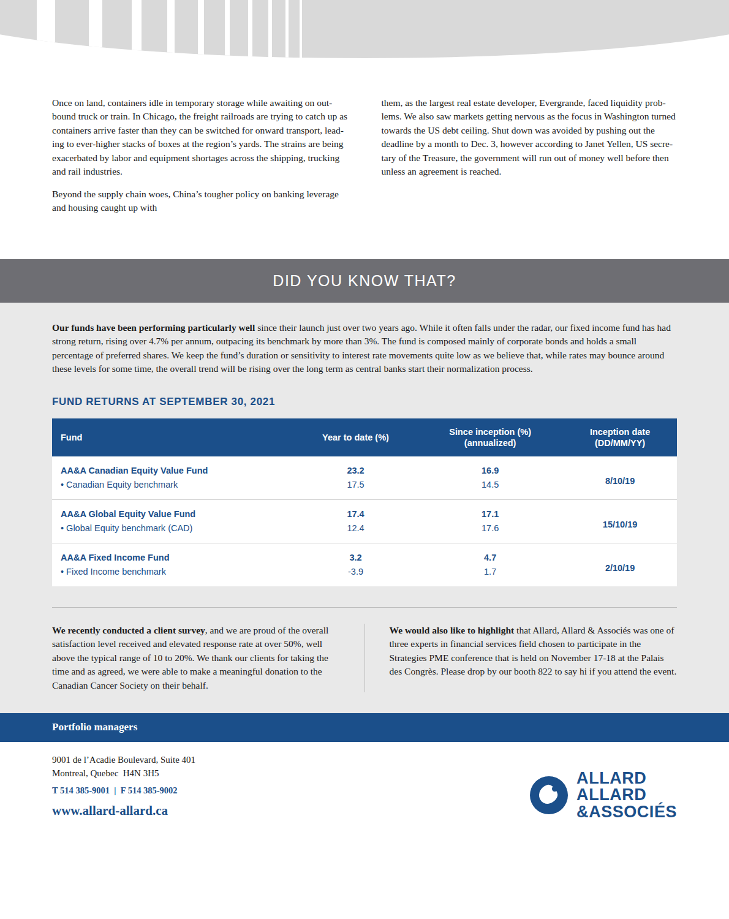Once on land, containers idle in temporary storage while awaiting on outbound truck or train. In Chicago, the freight railroads are trying to catch up as containers arrive faster than they can be switched for onward transport, leading to ever-higher stacks of boxes at the region’s yards. The strains are being exacerbated by labor and equipment shortages across the shipping, trucking and rail industries.
Beyond the supply chain woes, China’s tougher policy on banking leverage and housing caught up with
them, as the largest real estate developer, Evergrande, faced liquidity problems. We also saw markets getting nervous as the focus in Washington turned towards the US debt ceiling. Shut down was avoided by pushing out the deadline by a month to Dec. 3, however according to Janet Yellen, US secretary of the Treasure, the government will run out of money well before then unless an agreement is reached.
DID YOU KNOW THAT?
Our funds have been performing particularly well since their launch just over two years ago. While it often falls under the radar, our fixed income fund has had strong return, rising over 4.7% per annum, outpacing its bench­mark by more than 3%. The fund is composed mainly of corporate bonds and holds a small percentage of preferred shares. We keep the fund’s duration or sensitivity to interest rate movements quite low as we believe that, while rates may bounce around these levels for some time, the overall trend will be rising over the long term as central banks start their normalization process.
FUND RETURNS AT SEPTEMBER 30, 2021
| Fund | Year to date (%) | Since inception (%) (annualized) | Inception date (DD/MM/YY) |
| --- | --- | --- | --- |
| AA&A Canadian Equity Value Fund | 23.2 | 16.9 | 8/10/19 |
| • Canadian Equity benchmark | 17.5 | 14.5 |
| AA&A Global Equity Value Fund | 17.4 | 17.1 | 15/10/19 |
| • Global Equity benchmark (CAD) | 12.4 | 17.6 |
| AA&A Fixed Income Fund | 3.2 | 4.7 | 2/10/19 |
| • Fixed Income benchmark | -3.9 | 1.7 |
We recently conducted a client survey, and we are proud of the overall satisfaction level received and elevated response rate at over 50%, well above the typical range of 10 to 20%. We thank our clients for taking the time and as agreed, we were able to make a meaningful donation to the Canadian Cancer Society on their behalf.
We would also like to highlight that Allard, Allard & Associés was one of three experts in financial services field chosen to participate in the Strategies PME conference that is held on November 17-18 at the Palais des Congrès. Please drop by our booth 822 to say hi if you attend the event.
Portfolio managers
9001 de l’Acadie Boulevard, Suite 401
Montreal, Quebec H4N 3H5
T 514 385-9001 | F 514 385-9002
www.allard-allard.ca
ALLARD ALLARD &ASSOCIÉS